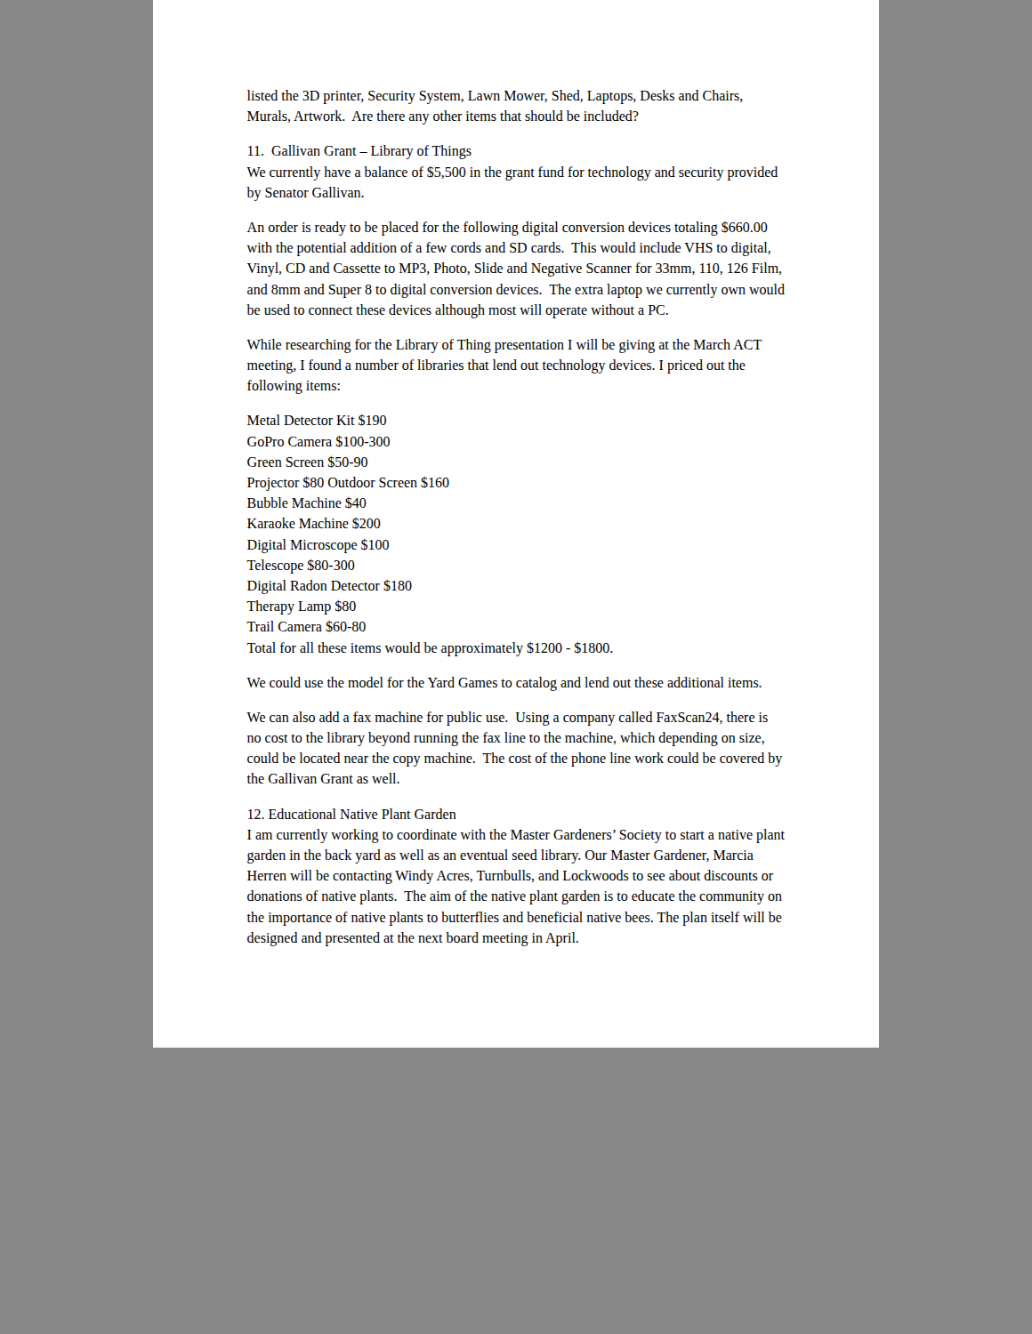listed the 3D printer, Security System, Lawn Mower, Shed, Laptops, Desks and Chairs, Murals, Artwork. Are there any other items that should be included?
11. Gallivan Grant – Library of Things
We currently have a balance of $5,500 in the grant fund for technology and security provided by Senator Gallivan.
An order is ready to be placed for the following digital conversion devices totaling $660.00 with the potential addition of a few cords and SD cards. This would include VHS to digital, Vinyl, CD and Cassette to MP3, Photo, Slide and Negative Scanner for 33mm, 110, 126 Film, and 8mm and Super 8 to digital conversion devices. The extra laptop we currently own would be used to connect these devices although most will operate without a PC.
While researching for the Library of Thing presentation I will be giving at the March ACT meeting, I found a number of libraries that lend out technology devices. I priced out the following items:
Metal Detector Kit $190
GoPro Camera $100-300
Green Screen $50-90
Projector $80 Outdoor Screen $160
Bubble Machine $40
Karaoke Machine $200
Digital Microscope $100
Telescope $80-300
Digital Radon Detector $180
Therapy Lamp $80
Trail Camera $60-80
Total for all these items would be approximately $1200 - $1800.
We could use the model for the Yard Games to catalog and lend out these additional items.
We can also add a fax machine for public use. Using a company called FaxScan24, there is no cost to the library beyond running the fax line to the machine, which depending on size, could be located near the copy machine. The cost of the phone line work could be covered by the Gallivan Grant as well.
12. Educational Native Plant Garden
I am currently working to coordinate with the Master Gardeners’ Society to start a native plant garden in the back yard as well as an eventual seed library. Our Master Gardener, Marcia Herren will be contacting Windy Acres, Turnbulls, and Lockwoods to see about discounts or donations of native plants. The aim of the native plant garden is to educate the community on the importance of native plants to butterflies and beneficial native bees. The plan itself will be designed and presented at the next board meeting in April.